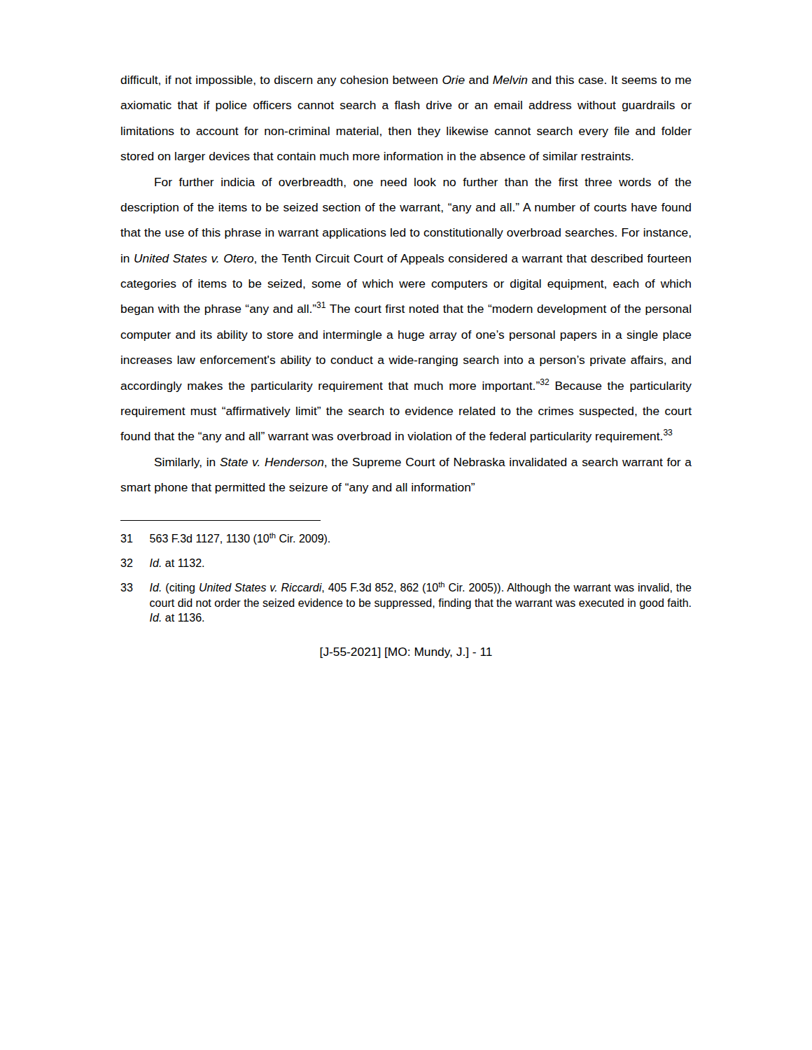difficult, if not impossible, to discern any cohesion between Orie and Melvin and this case. It seems to me axiomatic that if police officers cannot search a flash drive or an email address without guardrails or limitations to account for non-criminal material, then they likewise cannot search every file and folder stored on larger devices that contain much more information in the absence of similar restraints.
For further indicia of overbreadth, one need look no further than the first three words of the description of the items to be seized section of the warrant, “any and all.” A number of courts have found that the use of this phrase in warrant applications led to constitutionally overbroad searches. For instance, in United States v. Otero, the Tenth Circuit Court of Appeals considered a warrant that described fourteen categories of items to be seized, some of which were computers or digital equipment, each of which began with the phrase “any and all.”31 The court first noted that the “modern development of the personal computer and its ability to store and intermingle a huge array of one’s personal papers in a single place increases law enforcement's ability to conduct a wide-ranging search into a person’s private affairs, and accordingly makes the particularity requirement that much more important.”32 Because the particularity requirement must “affirmatively limit” the search to evidence related to the crimes suspected, the court found that the “any and all” warrant was overbroad in violation of the federal particularity requirement.33
Similarly, in State v. Henderson, the Supreme Court of Nebraska invalidated a search warrant for a smart phone that permitted the seizure of “any and all information”
31 563 F.3d 1127, 1130 (10th Cir. 2009).
32 Id. at 1132.
33 Id. (citing United States v. Riccardi, 405 F.3d 852, 862 (10th Cir. 2005)). Although the warrant was invalid, the court did not order the seized evidence to be suppressed, finding that the warrant was executed in good faith. Id. at 1136.
[J-55-2021] [MO: Mundy, J.] - 11